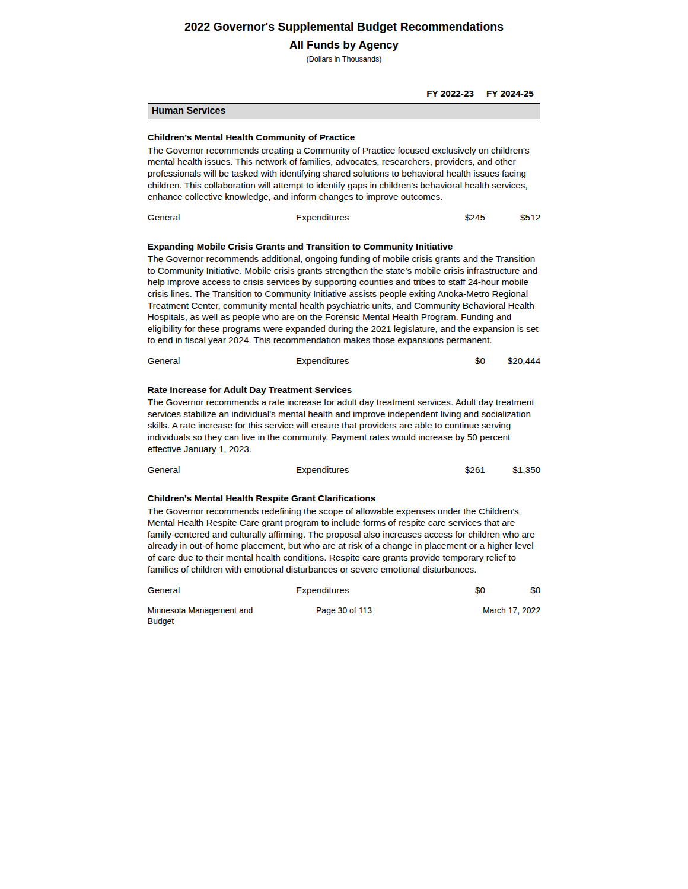2022 Governor's Supplemental Budget Recommendations
All Funds by Agency
(Dollars in Thousands)
FY 2022-23 FY 2024-25
Human Services
Children’s Mental Health Community of Practice
The Governor recommends creating a Community of Practice focused exclusively on children’s mental health issues. This network of families, advocates, researchers, providers, and other professionals will be tasked with identifying shared solutions to behavioral health issues facing children. This collaboration will attempt to identify gaps in children’s behavioral health services, enhance collective knowledge, and inform changes to improve outcomes.
| General | Expenditures | $245 | $512 |
Expanding Mobile Crisis Grants and Transition to Community Initiative
The Governor recommends additional, ongoing funding of mobile crisis grants and the Transition to Community Initiative. Mobile crisis grants strengthen the state’s mobile crisis infrastructure and help improve access to crisis services by supporting counties and tribes to staff 24-hour mobile crisis lines. The Transition to Community Initiative assists people exiting Anoka-Metro Regional Treatment Center, community mental health psychiatric units, and Community Behavioral Health Hospitals, as well as people who are on the Forensic Mental Health Program. Funding and eligibility for these programs were expanded during the 2021 legislature, and the expansion is set to end in fiscal year 2024. This recommendation makes those expansions permanent.
| General | Expenditures | $0 | $20,444 |
Rate Increase for Adult Day Treatment Services
The Governor recommends a rate increase for adult day treatment services. Adult day treatment services stabilize an individual's mental health and improve independent living and socialization skills. A rate increase for this service will ensure that providers are able to continue serving individuals so they can live in the community. Payment rates would increase by 50 percent effective January 1, 2023.
| General | Expenditures | $261 | $1,350 |
Children's Mental Health Respite Grant Clarifications
The Governor recommends redefining the scope of allowable expenses under the Children’s Mental Health Respite Care grant program to include forms of respite care services that are family-centered and culturally affirming. The proposal also increases access for children who are already in out-of-home placement, but who are at risk of a change in placement or a higher level of care due to their mental health conditions. Respite care grants provide temporary relief to families of children with emotional disturbances or severe emotional disturbances.
| General | Expenditures | $0 | $0 |
Minnesota Management and Budget
Page 30 of 113
March 17, 2022